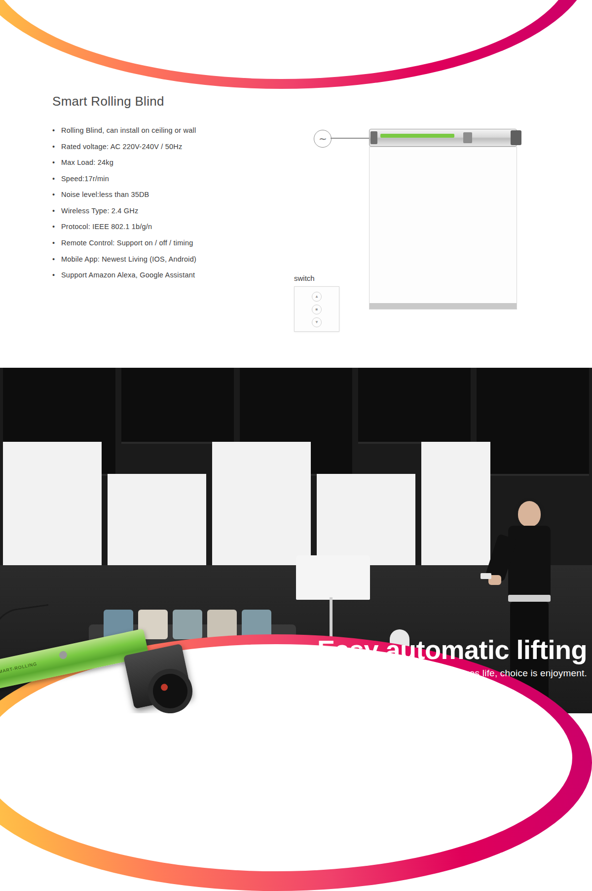Smart Rolling Blind
Rolling Blind, can install on ceiling or wall
Rated voltage: AC 220V-240V / 50Hz
Max Load: 24kg
Speed:17r/min
Noise level:less than 35DB
Wireless Type: 2.4 GHz
Protocol: IEEE 802.1 1b/g/n
Remote Control: Support on / off / timing
Mobile App: Newest Living (IOS, Android)
Support Amazon Alexa, Google Assistant
∼
switch
▲
■
▼
Easy automatic lifting
Technology changes life, choice is enjoyment.
SMART-ROLLING